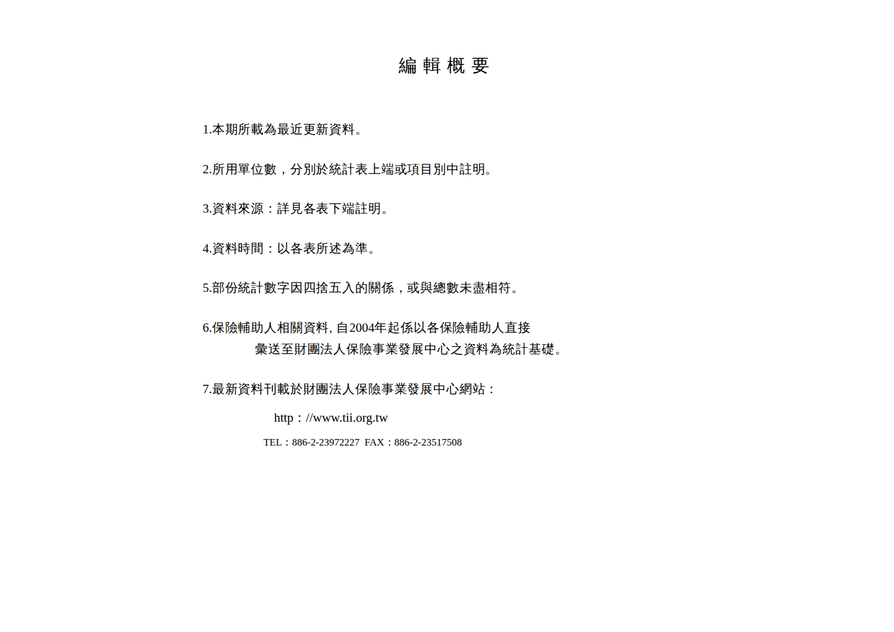編輯概要
1. 本期所載為最近更新資料。
2. 所用單位數，分別於統計表上端或項目別中註明。
3. 資料來源：詳見各表下端註明。
4. 資料時間：以各表所述為準。
5. 部份統計數字因四捨五入的關係，或與總數未盡相符。
6. 保險輔助人相關資料, 自2004年起係以各保險輔助人直接彙送至財團法人保險事業發展中心之資料為統計基礎。
7. 最新資料刊載於財團法人保險事業發展中心網站： http：//www.tii.org.tw TEL：886-2-23972227 FAX：886-2-23517508